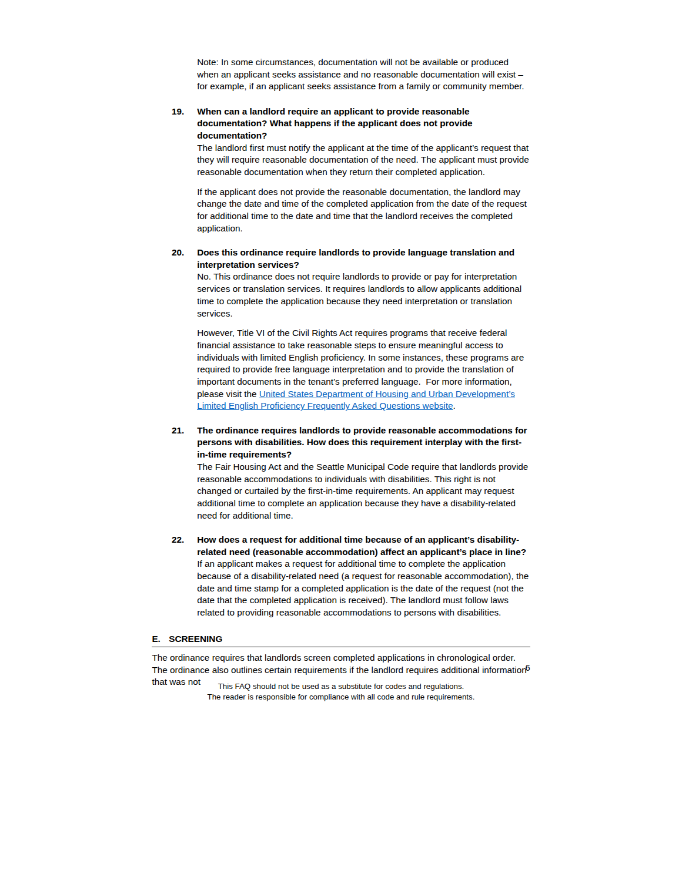Note: In some circumstances, documentation will not be available or produced when an applicant seeks assistance and no reasonable documentation will exist – for example, if an applicant seeks assistance from a family or community member.
19.
When can a landlord require an applicant to provide reasonable documentation? What happens if the applicant does not provide documentation?
The landlord first must notify the applicant at the time of the applicant’s request that they will require reasonable documentation of the need. The applicant must provide reasonable documentation when they return their completed application.
If the applicant does not provide the reasonable documentation, the landlord may change the date and time of the completed application from the date of the request for additional time to the date and time that the landlord receives the completed application.
20.
Does this ordinance require landlords to provide language translation and interpretation services?
No. This ordinance does not require landlords to provide or pay for interpretation services or translation services. It requires landlords to allow applicants additional time to complete the application because they need interpretation or translation services.
However, Title VI of the Civil Rights Act requires programs that receive federal financial assistance to take reasonable steps to ensure meaningful access to individuals with limited English proficiency. In some instances, these programs are required to provide free language interpretation and to provide the translation of important documents in the tenant’s preferred language. For more information, please visit the United States Department of Housing and Urban Development’s Limited English Proficiency Frequently Asked Questions website.
21.
The ordinance requires landlords to provide reasonable accommodations for persons with disabilities. How does this requirement interplay with the first-in-time requirements?
The Fair Housing Act and the Seattle Municipal Code require that landlords provide reasonable accommodations to individuals with disabilities. This right is not changed or curtailed by the first-in-time requirements. An applicant may request additional time to complete an application because they have a disability-related need for additional time.
22.
How does a request for additional time because of an applicant’s disability-related need (reasonable accommodation) affect an applicant’s place in line?
If an applicant makes a request for additional time to complete the application because of a disability-related need (a request for reasonable accommodation), the date and time stamp for a completed application is the date of the request (not the date that the completed application is received). The landlord must follow laws related to providing reasonable accommodations to persons with disabilities.
E. SCREENING
The ordinance requires that landlords screen completed applications in chronological order. The ordinance also outlines certain requirements if the landlord requires additional information that was not
6
This FAQ should not be used as a substitute for codes and regulations.
The reader is responsible for compliance with all code and rule requirements.